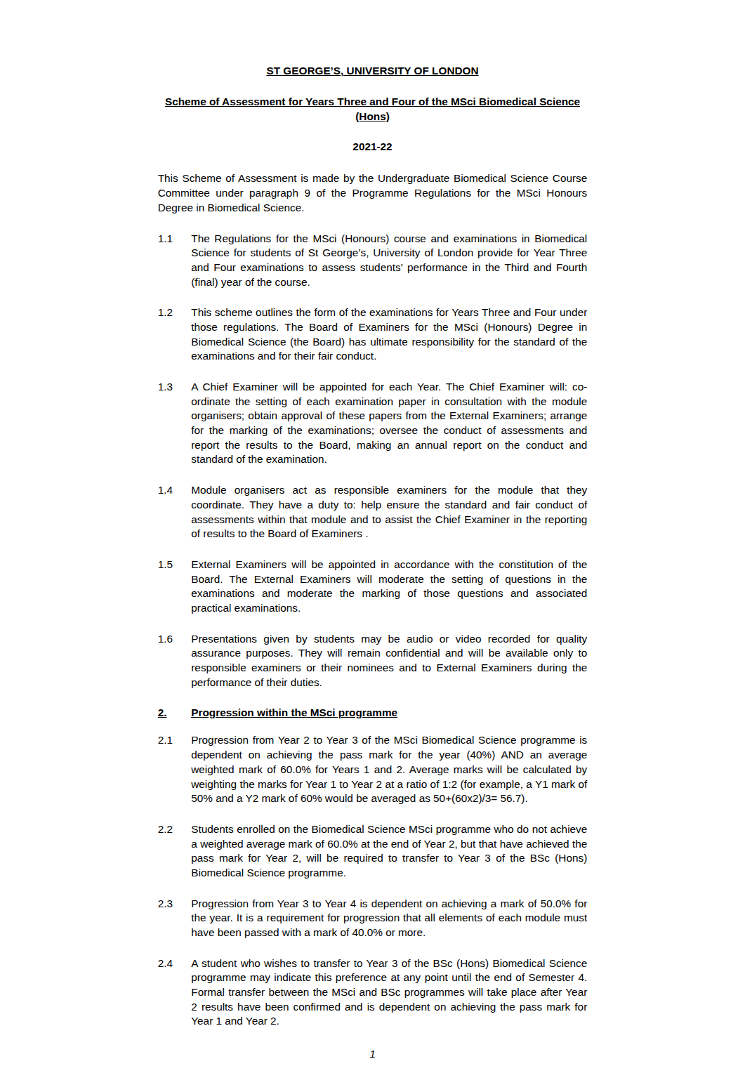ST GEORGE’S, UNIVERSITY OF LONDON
Scheme of Assessment for Years Three and Four of the MSci Biomedical Science (Hons)
2021-22
This Scheme of Assessment is made by the Undergraduate Biomedical Science Course Committee under paragraph 9 of the Programme Regulations for the MSci Honours Degree in Biomedical Science.
1.1
The Regulations for the MSci (Honours) course and examinations in Biomedical Science for students of St George’s, University of London provide for Year Three and Four examinations to assess students’ performance in the Third and Fourth (final) year of the course.
1.2
This scheme outlines the form of the examinations for Years Three and Four under those regulations. The Board of Examiners for the MSci (Honours) Degree in Biomedical Science (the Board) has ultimate responsibility for the standard of the examinations and for their fair conduct.
1.3
A Chief Examiner will be appointed for each Year. The Chief Examiner will: co-ordinate the setting of each examination paper in consultation with the module organisers; obtain approval of these papers from the External Examiners; arrange for the marking of the examinations; oversee the conduct of assessments and report the results to the Board, making an annual report on the conduct and standard of the examination.
1.4
Module organisers act as responsible examiners for the module that they coordinate. They have a duty to: help ensure the standard and fair conduct of assessments within that module and to assist the Chief Examiner in the reporting of results to the Board of Examiners .
1.5
External Examiners will be appointed in accordance with the constitution of the Board. The External Examiners will moderate the setting of questions in the examinations and moderate the marking of those questions and associated practical examinations.
1.6
Presentations given by students may be audio or video recorded for quality assurance purposes. They will remain confidential and will be available only to responsible examiners or their nominees and to External Examiners during the performance of their duties.
2. Progression within the MSci programme
2.1
Progression from Year 2 to Year 3 of the MSci Biomedical Science programme is dependent on achieving the pass mark for the year (40%) AND an average weighted mark of 60.0% for Years 1 and 2. Average marks will be calculated by weighting the marks for Year 1 to Year 2 at a ratio of 1:2 (for example, a Y1 mark of 50% and a Y2 mark of 60% would be averaged as 50+(60x2)/3= 56.7).
2.2
Students enrolled on the Biomedical Science MSci programme who do not achieve a weighted average mark of 60.0% at the end of Year 2, but that have achieved the pass mark for Year 2, will be required to transfer to Year 3 of the BSc (Hons) Biomedical Science programme.
2.3
Progression from Year 3 to Year 4 is dependent on achieving a mark of 50.0% for the year. It is a requirement for progression that all elements of each module must have been passed with a mark of 40.0% or more.
2.4
A student who wishes to transfer to Year 3 of the BSc (Hons) Biomedical Science programme may indicate this preference at any point until the end of Semester 4. Formal transfer between the MSci and BSc programmes will take place after Year 2 results have been confirmed and is dependent on achieving the pass mark for Year 1 and Year 2.
1